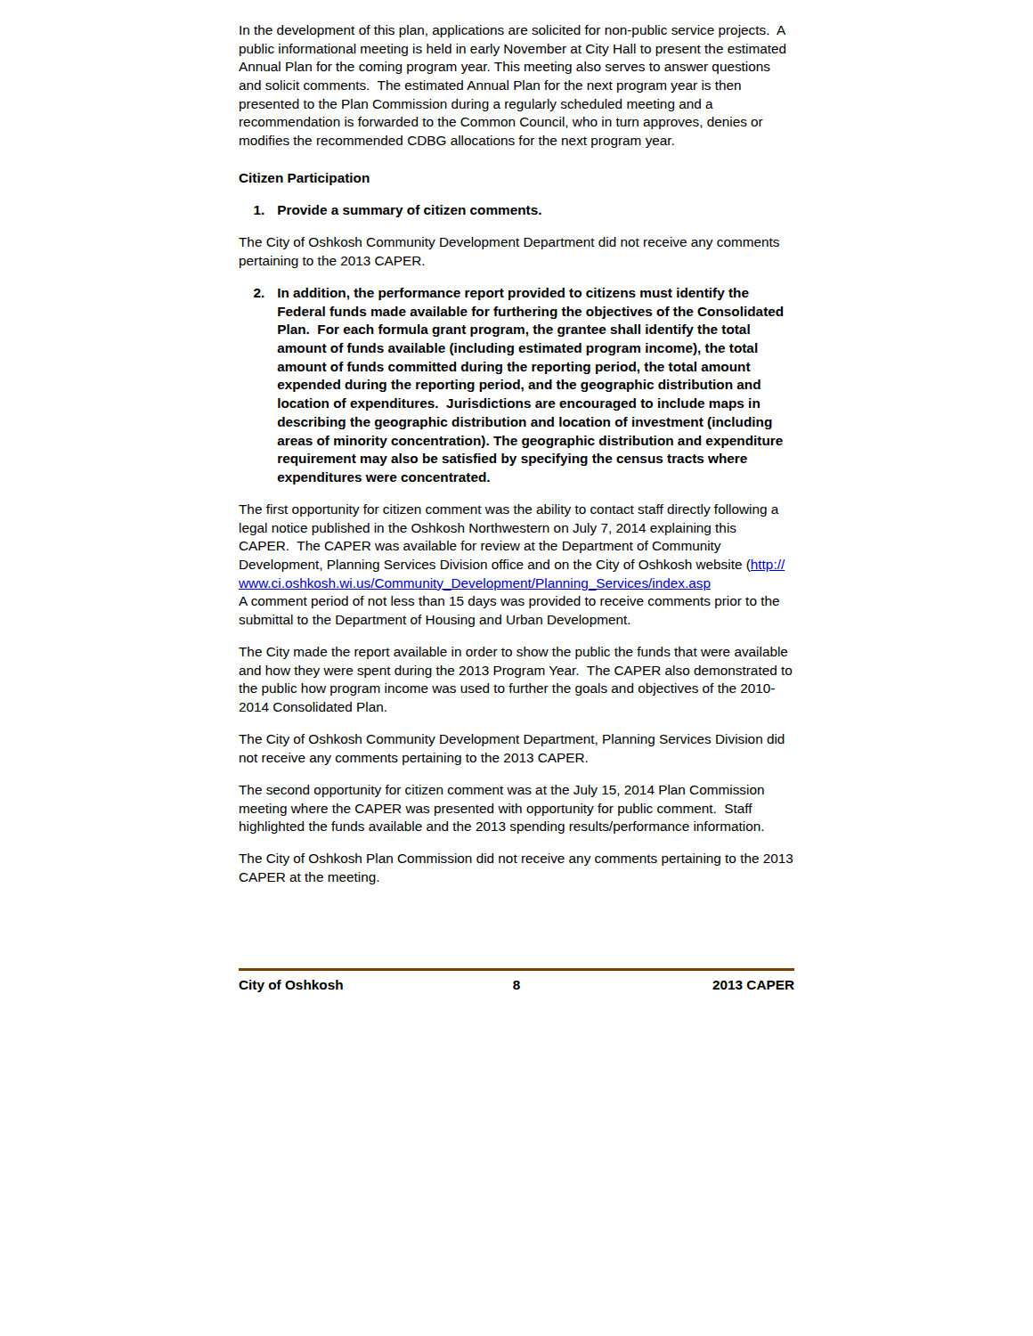In the development of this plan, applications are solicited for non-public service projects. A public informational meeting is held in early November at City Hall to present the estimated Annual Plan for the coming program year. This meeting also serves to answer questions and solicit comments. The estimated Annual Plan for the next program year is then presented to the Plan Commission during a regularly scheduled meeting and a recommendation is forwarded to the Common Council, who in turn approves, denies or modifies the recommended CDBG allocations for the next program year.
Citizen Participation
Provide a summary of citizen comments.
The City of Oshkosh Community Development Department did not receive any comments pertaining to the 2013 CAPER.
In addition, the performance report provided to citizens must identify the Federal funds made available for furthering the objectives of the Consolidated Plan. For each formula grant program, the grantee shall identify the total amount of funds available (including estimated program income), the total amount of funds committed during the reporting period, the total amount expended during the reporting period, and the geographic distribution and location of expenditures. Jurisdictions are encouraged to include maps in describing the geographic distribution and location of investment (including areas of minority concentration). The geographic distribution and expenditure requirement may also be satisfied by specifying the census tracts where expenditures were concentrated.
The first opportunity for citizen comment was the ability to contact staff directly following a legal notice published in the Oshkosh Northwestern on July 7, 2014 explaining this CAPER. The CAPER was available for review at the Department of Community Development, Planning Services Division office and on the City of Oshkosh website (http://www.ci.oshkosh.wi.us/Community_Development/Planning_Services/index.asp
A comment period of not less than 15 days was provided to receive comments prior to the submittal to the Department of Housing and Urban Development.
The City made the report available in order to show the public the funds that were available and how they were spent during the 2013 Program Year. The CAPER also demonstrated to the public how program income was used to further the goals and objectives of the 2010-2014 Consolidated Plan.
The City of Oshkosh Community Development Department, Planning Services Division did not receive any comments pertaining to the 2013 CAPER.
The second opportunity for citizen comment was at the July 15, 2014 Plan Commission meeting where the CAPER was presented with opportunity for public comment. Staff highlighted the funds available and the 2013 spending results/performance information.
The City of Oshkosh Plan Commission did not receive any comments pertaining to the 2013 CAPER at the meeting.
| City of Oshkosh | 8 | 2013 CAPER |